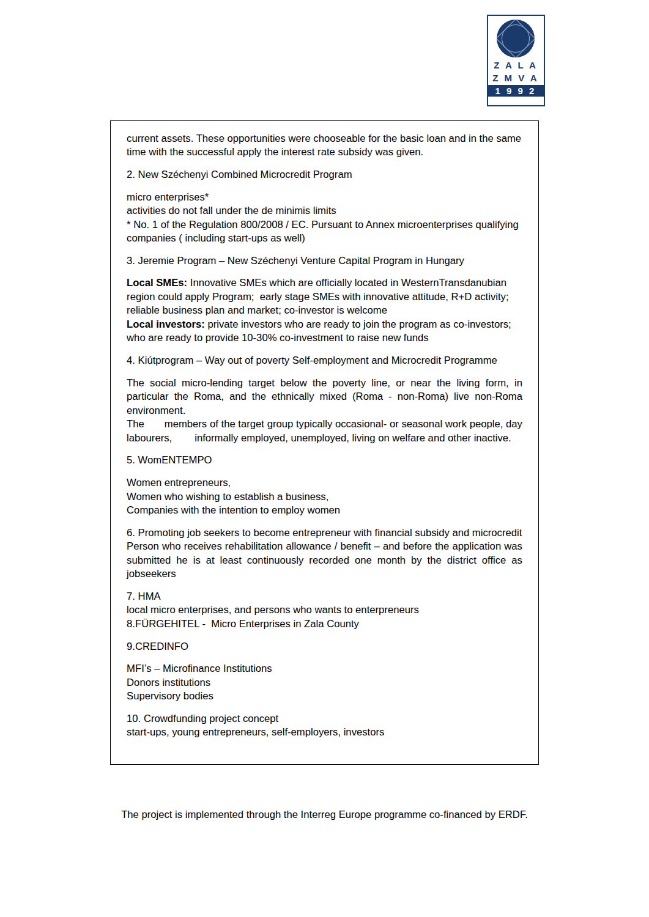Z A L A
Z M V A
1 9 9 2
current assets. These opportunities were chooseable for the basic loan and in the same time with the successful apply the interest rate subsidy was given.
2. New Széchenyi Combined Microcredit Program
micro enterprises*
activities do not fall under the de minimis limits
* No. 1 of the Regulation 800/2008 / EC. Pursuant to Annex microenterprises qualifying companies ( including start-ups as well)
3. Jeremie Program – New Széchenyi Venture Capital Program in Hungary
Local SMEs: Innovative SMEs which are officially located in WesternTransdanubian region could apply Program; early stage SMEs with innovative attitude, R+D activity; reliable business plan and market; co-investor is welcome
Local investors: private investors who are ready to join the program as co-investors; who are ready to provide 10-30% co-investment to raise new funds
4. Kiútprogram – Way out of poverty Self-employment and Microcredit Programme
The social micro-lending target below the poverty line, or near the living form, in particular the Roma, and the ethnically mixed (Roma - non-Roma) live non-Roma environment.
The members of the target group typically occasional- or seasonal work people, day labourers, informally employed, unemployed, living on welfare and other inactive.
5. WomENTEMPO
Women entrepreneurs,
Women who wishing to establish a business,
Companies with the intention to employ women
6. Promoting job seekers to become entrepreneur with financial subsidy and microcredit
Person who receives rehabilitation allowance / benefit – and before the application was submitted he is at least continuously recorded one month by the district office as jobseekers
7. HMA
local micro enterprises, and persons who wants to enterpreneurs
8.FÜRGEHITEL - Micro Enterprises in Zala County
9.CREDINFO
MFI’s – Microfinance Institutions
Donors institutions
Supervisory bodies
10. Crowdfunding project concept
start-ups, young entrepreneurs, self-employers, investors
The project is implemented through the Interreg Europe programme co-financed by ERDF.